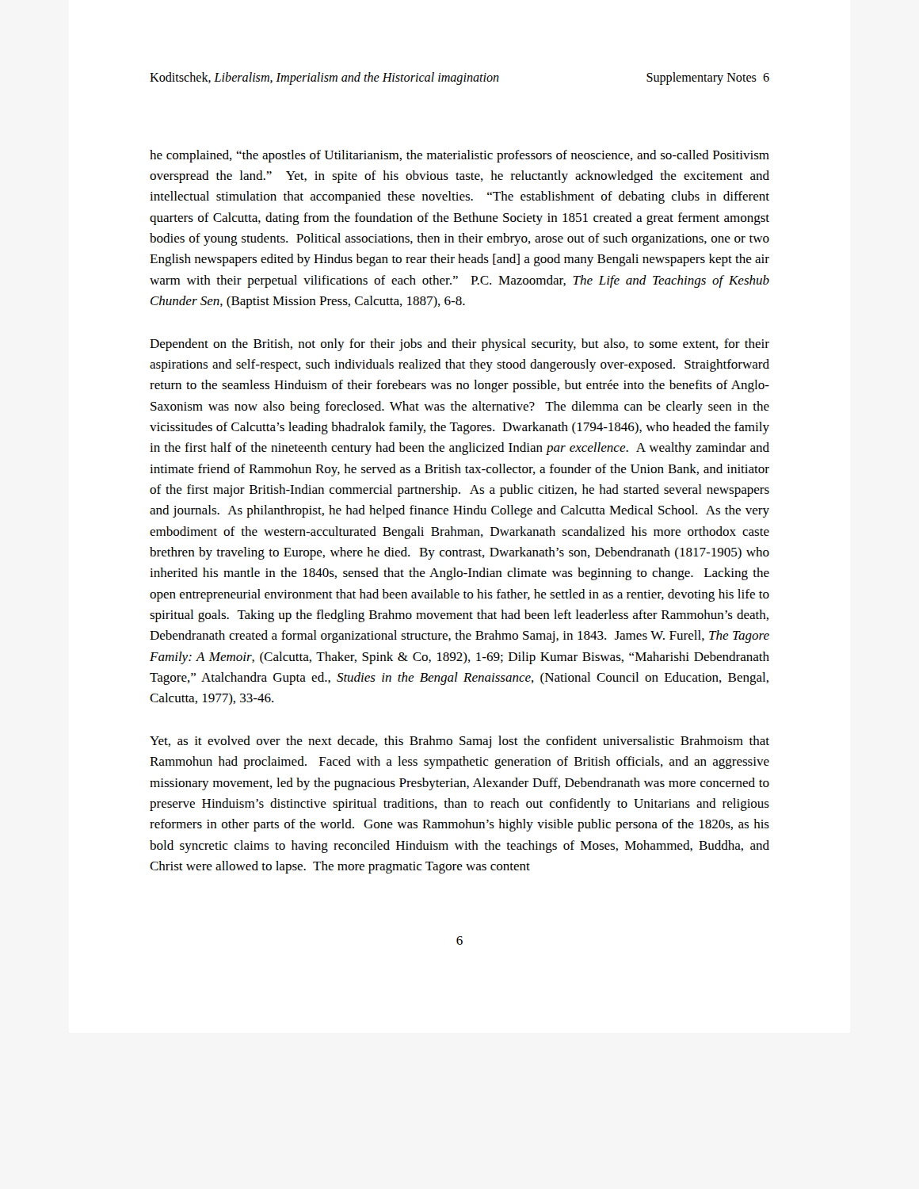Koditschek, Liberalism, Imperialism and the Historical imagination
Supplementary Notes 6
he complained, “the apostles of Utilitarianism, the materialistic professors of neoscience, and so-called Positivism overspread the land.” Yet, in spite of his obvious taste, he reluctantly acknowledged the excitement and intellectual stimulation that accompanied these novelties. “The establishment of debating clubs in different quarters of Calcutta, dating from the foundation of the Bethune Society in 1851 created a great ferment amongst bodies of young students. Political associations, then in their embryo, arose out of such organizations, one or two English newspapers edited by Hindus began to rear their heads [and] a good many Bengali newspapers kept the air warm with their perpetual vilifications of each other.” P.C. Mazoomdar, The Life and Teachings of Keshub Chunder Sen, (Baptist Mission Press, Calcutta, 1887), 6-8.
Dependent on the British, not only for their jobs and their physical security, but also, to some extent, for their aspirations and self-respect, such individuals realized that they stood dangerously over-exposed. Straightforward return to the seamless Hinduism of their forebears was no longer possible, but entrée into the benefits of Anglo-Saxonism was now also being foreclosed. What was the alternative? The dilemma can be clearly seen in the vicissitudes of Calcutta’s leading bhadralok family, the Tagores. Dwarkanath (1794-1846), who headed the family in the first half of the nineteenth century had been the anglicized Indian par excellence. A wealthy zamindar and intimate friend of Rammohun Roy, he served as a British tax-collector, a founder of the Union Bank, and initiator of the first major British-Indian commercial partnership. As a public citizen, he had started several newspapers and journals. As philanthropist, he had helped finance Hindu College and Calcutta Medical School. As the very embodiment of the western-acculturated Bengali Brahman, Dwarkanath scandalized his more orthodox caste brethren by traveling to Europe, where he died. By contrast, Dwarkanath’s son, Debendranath (1817-1905) who inherited his mantle in the 1840s, sensed that the Anglo-Indian climate was beginning to change. Lacking the open entrepreneurial environment that had been available to his father, he settled in as a rentier, devoting his life to spiritual goals. Taking up the fledgling Brahmo movement that had been left leaderless after Rammohun’s death, Debendranath created a formal organizational structure, the Brahmo Samaj, in 1843. James W. Furell, The Tagore Family: A Memoir, (Calcutta, Thaker, Spink & Co, 1892), 1-69; Dilip Kumar Biswas, “Maharishi Debendranath Tagore,” Atalchandra Gupta ed., Studies in the Bengal Renaissance, (National Council on Education, Bengal, Calcutta, 1977), 33-46.
Yet, as it evolved over the next decade, this Brahmo Samaj lost the confident universalistic Brahmoism that Rammohun had proclaimed. Faced with a less sympathetic generation of British officials, and an aggressive missionary movement, led by the pugnacious Presbyterian, Alexander Duff, Debendranath was more concerned to preserve Hinduism’s distinctive spiritual traditions, than to reach out confidently to Unitarians and religious reformers in other parts of the world. Gone was Rammohun’s highly visible public persona of the 1820s, as his bold syncretic claims to having reconciled Hinduism with the teachings of Moses, Mohammed, Buddha, and Christ were allowed to lapse. The more pragmatic Tagore was content
6